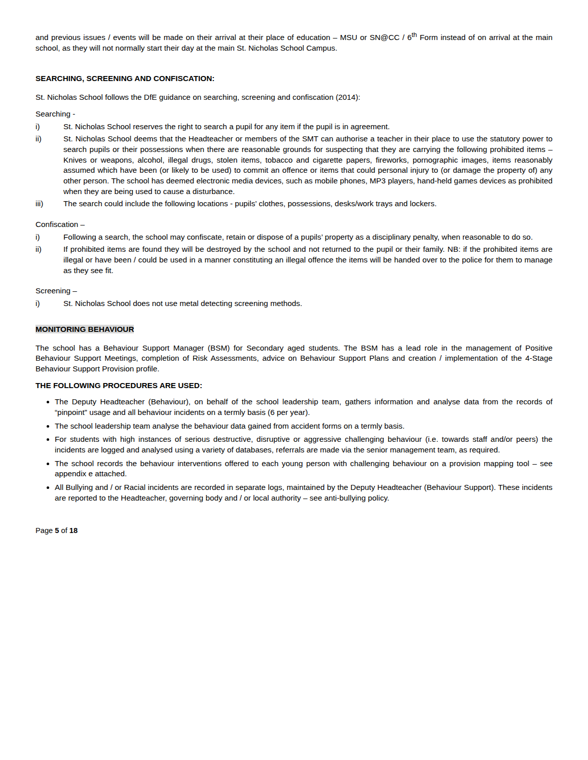and previous issues / events will be made on their arrival at their place of education – MSU or SN@CC / 6th Form instead of on arrival at the main school, as they will not normally start their day at the main St. Nicholas School Campus.
SEARCHING, SCREENING AND CONFISCATION:
St. Nicholas School follows the DfE guidance on searching, screening and confiscation (2014):
Searching -
i)
St. Nicholas School reserves the right to search a pupil for any item if the pupil is in agreement.
ii)
St. Nicholas School deems that the Headteacher or members of the SMT can authorise a teacher in their place to use the statutory power to search pupils or their possessions when there are reasonable grounds for suspecting that they are carrying the following prohibited items – Knives or weapons, alcohol, illegal drugs, stolen items, tobacco and cigarette papers, fireworks, pornographic images, items reasonably assumed which have been (or likely to be used) to commit an offence or items that could personal injury to (or damage the property of) any other person. The school has deemed electronic media devices, such as mobile phones, MP3 players, hand-held games devices as prohibited when they are being used to cause a disturbance.
iii)
The search could include the following locations - pupils’ clothes, possessions, desks/work trays and lockers.
Confiscation –
i)
Following a search, the school may confiscate, retain or dispose of a pupils’ property as a disciplinary penalty, when reasonable to do so.
ii)
If prohibited items are found they will be destroyed by the school and not returned to the pupil or their family. NB: if the prohibited items are illegal or have been / could be used in a manner constituting an illegal offence the items will be handed over to the police for them to manage as they see fit.
Screening –
i)
St. Nicholas School does not use metal detecting screening methods.
MONITORING BEHAVIOUR
The school has a Behaviour Support Manager (BSM) for Secondary aged students. The BSM has a lead role in the management of Positive Behaviour Support Meetings, completion of Risk Assessments, advice on Behaviour Support Plans and creation / implementation of the 4-Stage Behaviour Support Provision profile.
THE FOLLOWING PROCEDURES ARE USED:
The Deputy Headteacher (Behaviour), on behalf of the school leadership team, gathers information and analyse data from the records of “pinpoint” usage and all behaviour incidents on a termly basis (6 per year).
The school leadership team analyse the behaviour data gained from accident forms on a termly basis.
For students with high instances of serious destructive, disruptive or aggressive challenging behaviour (i.e. towards staff and/or peers) the incidents are logged and analysed using a variety of databases, referrals are made via the senior management team, as required.
The school records the behaviour interventions offered to each young person with challenging behaviour on a provision mapping tool – see appendix e attached.
All Bullying and / or Racial incidents are recorded in separate logs, maintained by the Deputy Headteacher (Behaviour Support). These incidents are reported to the Headteacher, governing body and / or local authority – see anti-bullying policy.
Page 5 of 18